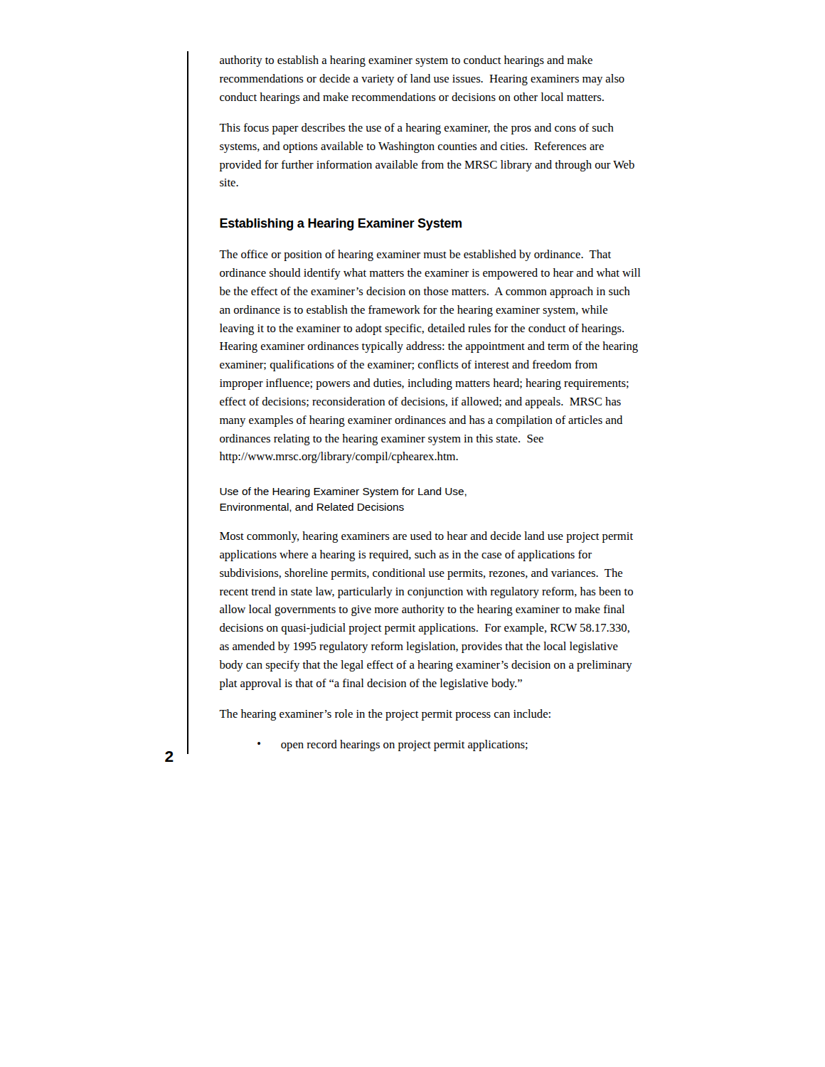authority to establish a hearing examiner system to conduct hearings and make recommendations or decide a variety of land use issues. Hearing examiners may also conduct hearings and make recommendations or decisions on other local matters.
This focus paper describes the use of a hearing examiner, the pros and cons of such systems, and options available to Washington counties and cities. References are provided for further information available from the MRSC library and through our Web site.
Establishing a Hearing Examiner System
The office or position of hearing examiner must be established by ordinance. That ordinance should identify what matters the examiner is empowered to hear and what will be the effect of the examiner’s decision on those matters. A common approach in such an ordinance is to establish the framework for the hearing examiner system, while leaving it to the examiner to adopt specific, detailed rules for the conduct of hearings. Hearing examiner ordinances typically address: the appointment and term of the hearing examiner; qualifications of the examiner; conflicts of interest and freedom from improper influence; powers and duties, including matters heard; hearing requirements; effect of decisions; reconsideration of decisions, if allowed; and appeals. MRSC has many examples of hearing examiner ordinances and has a compilation of articles and ordinances relating to the hearing examiner system in this state. See http://www.mrsc.org/library/compil/cphearex.htm.
Use of the Hearing Examiner System for Land Use,
Environmental, and Related Decisions
Most commonly, hearing examiners are used to hear and decide land use project permit applications where a hearing is required, such as in the case of applications for subdivisions, shoreline permits, conditional use permits, rezones, and variances. The recent trend in state law, particularly in conjunction with regulatory reform, has been to allow local governments to give more authority to the hearing examiner to make final decisions on quasi-judicial project permit applications. For example, RCW 58.17.330, as amended by 1995 regulatory reform legislation, provides that the local legislative body can specify that the legal effect of a hearing examiner’s decision on a preliminary plat approval is that of “a final decision of the legislative body.”
The hearing examiner’s role in the project permit process can include:
open record hearings on project permit applications;
2